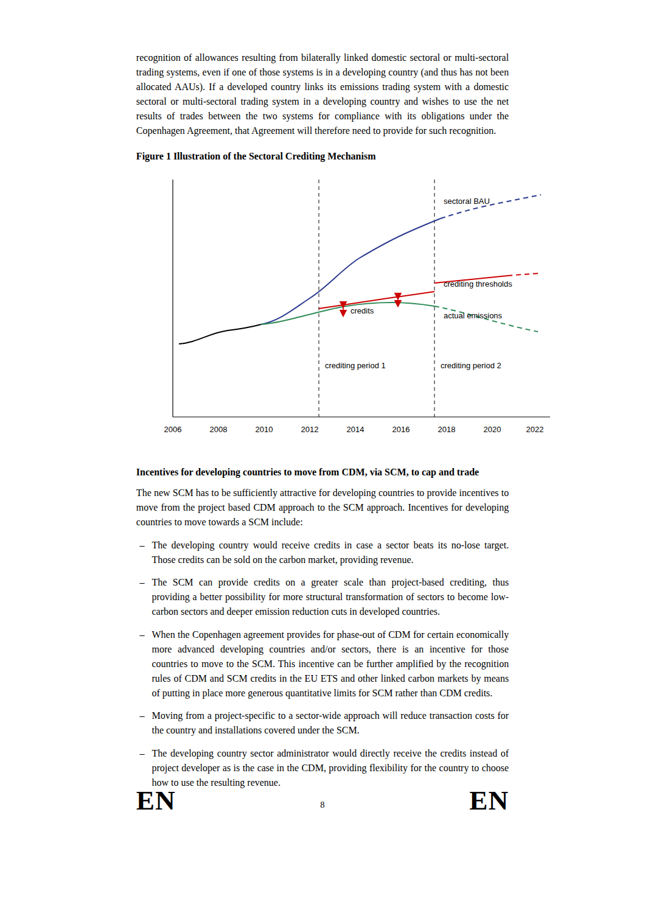recognition of allowances resulting from bilaterally linked domestic sectoral or multi-sectoral trading systems, even if one of those systems is in a developing country (and thus has not been allocated AAUs). If a developed country links its emissions trading system with a domestic sectoral or multi-sectoral trading system in a developing country and wishes to use the net results of trades between the two systems for compliance with its obligations under the Copenhagen Agreement, that Agreement will therefore need to provide for such recognition.
Figure 1 Illustration of the Sectoral Crediting Mechanism
sectoral BAU crediting thresholds actual emissions credits crediting period 1 crediting period 2 2006 2008 2010 2012 2014 2016 2018 2020 2022
Incentives for developing countries to move from CDM, via SCM, to cap and trade
The new SCM has to be sufficiently attractive for developing countries to provide incentives to move from the project based CDM approach to the SCM approach. Incentives for developing countries to move towards a SCM include:
The developing country would receive credits in case a sector beats its no-lose target. Those credits can be sold on the carbon market, providing revenue.
The SCM can provide credits on a greater scale than project-based crediting, thus providing a better possibility for more structural transformation of sectors to become low-carbon sectors and deeper emission reduction cuts in developed countries.
When the Copenhagen agreement provides for phase-out of CDM for certain economically more advanced developing countries and/or sectors, there is an incentive for those countries to move to the SCM. This incentive can be further amplified by the recognition rules of CDM and SCM credits in the EU ETS and other linked carbon markets by means of putting in place more generous quantitative limits for SCM rather than CDM credits.
Moving from a project-specific to a sector-wide approach will reduce transaction costs for the country and installations covered under the SCM.
The developing country sector administrator would directly receive the credits instead of project developer as is the case in the CDM, providing flexibility for the country to choose how to use the resulting revenue.
EN
8
EN